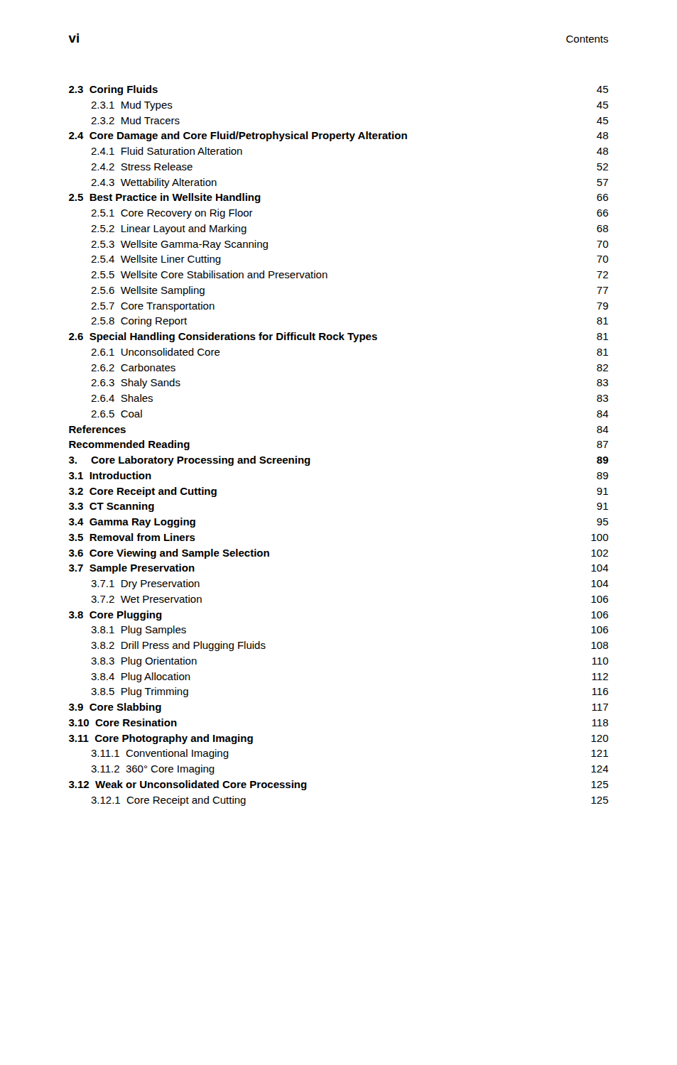vi Contents
2.3 Coring Fluids 45
2.3.1 Mud Types 45
2.3.2 Mud Tracers 45
2.4 Core Damage and Core Fluid/Petrophysical Property Alteration 48
2.4.1 Fluid Saturation Alteration 48
2.4.2 Stress Release 52
2.4.3 Wettability Alteration 57
2.5 Best Practice in Wellsite Handling 66
2.5.1 Core Recovery on Rig Floor 66
2.5.2 Linear Layout and Marking 68
2.5.3 Wellsite Gamma-Ray Scanning 70
2.5.4 Wellsite Liner Cutting 70
2.5.5 Wellsite Core Stabilisation and Preservation 72
2.5.6 Wellsite Sampling 77
2.5.7 Core Transportation 79
2.5.8 Coring Report 81
2.6 Special Handling Considerations for Difficult Rock Types 81
2.6.1 Unconsolidated Core 81
2.6.2 Carbonates 82
2.6.3 Shaly Sands 83
2.6.4 Shales 83
2.6.5 Coal 84
References 84
Recommended Reading 87
3. Core Laboratory Processing and Screening 89
3.1 Introduction 89
3.2 Core Receipt and Cutting 91
3.3 CT Scanning 91
3.4 Gamma Ray Logging 95
3.5 Removal from Liners 100
3.6 Core Viewing and Sample Selection 102
3.7 Sample Preservation 104
3.7.1 Dry Preservation 104
3.7.2 Wet Preservation 106
3.8 Core Plugging 106
3.8.1 Plug Samples 106
3.8.2 Drill Press and Plugging Fluids 108
3.8.3 Plug Orientation 110
3.8.4 Plug Allocation 112
3.8.5 Plug Trimming 116
3.9 Core Slabbing 117
3.10 Core Resination 118
3.11 Core Photography and Imaging 120
3.11.1 Conventional Imaging 121
3.11.2 360° Core Imaging 124
3.12 Weak or Unconsolidated Core Processing 125
3.12.1 Core Receipt and Cutting 125